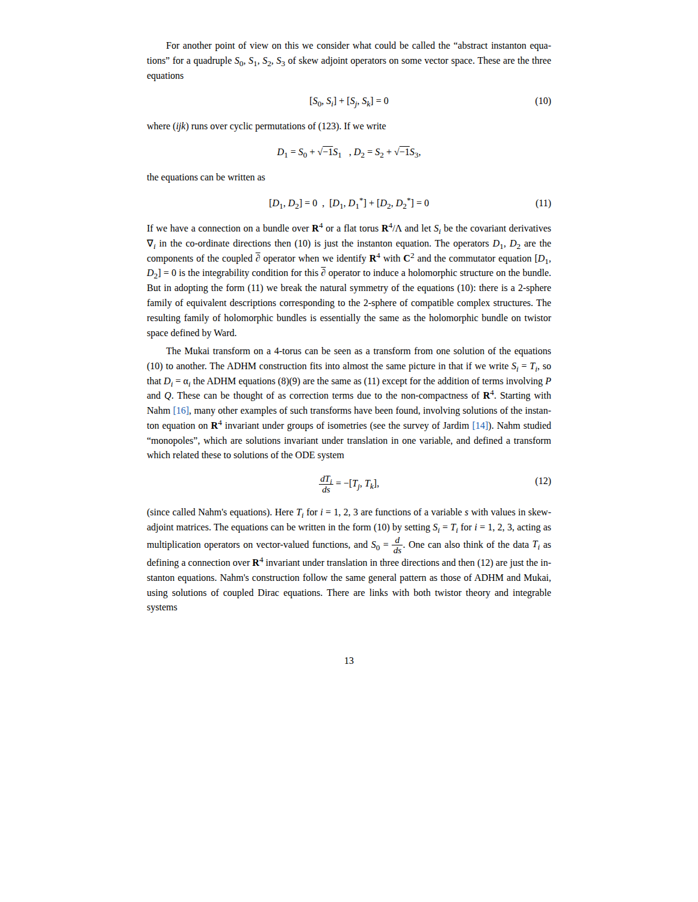For another point of view on this we consider what could be called the “abstract instanton equations” for a quadruple S0, S1, S2, S3 of skew adjoint operators on some vector space. These are the three equations
[S0, Si] + [Sj, Sk] = 0 (10)
where (ijk) runs over cyclic permutations of (123). If we write
D1 = S0 + √−1 S1 , D2 = S2 + √−1 S3,
the equations can be written as
[D1, D2] = 0 , [D1, D1*] + [D2, D2*] = 0 (11)
If we have a connection on a bundle over R4 or a flat torus R4/Λ and let Si be the covariant derivatives ∇i in the co-ordinate directions then (10) is just the instanton equation. The operators D1, D2 are the components of the coupled ∂ operator when we identify R4 with C2 and the commutator equation [D1, D2] = 0 is the integrability condition for this ∂ operator to induce a holomorphic structure on the bundle. But in adopting the form (11) we break the natural symmetry of the equations (10): there is a 2-sphere family of equivalent descriptions corresponding to the 2-sphere of compatible complex structures. The resulting family of holomorphic bundles is essentially the same as the holomorphic bundle on twistor space defined by Ward.
The Mukai transform on a 4-torus can be seen as a transform from one solution of the equations (10) to another. The ADHM construction fits into almost the same picture in that if we write Si = Ti, so that Di = αi the ADHM equations (8)(9) are the same as (11) except for the addition of terms involving P and Q. These can be thought of as correction terms due to the non-compactness of R4. Starting with Nahm [16], many other examples of such transforms have been found, involving solutions of the instanton equation on R4 invariant under groups of isometries (see the survey of Jardim [14]). Nahm studied “monopoles”, which are solutions invariant under translation in one variable, and defined a transform which related these to solutions of the ODE system
dTi ds = −[Tj, Tk], (12)
(since called Nahm's equations). Here Ti for i = 1, 2, 3 are functions of a variable s with values in skew-adjoint matrices. The equations can be written in the form (10) by setting Si = Ti for i = 1, 2, 3, acting as multiplication operators on vector-valued functions, and S0 = dds. One can also think of the data Ti as defining a connection over R4 invariant under translation in three directions and then (12) are just the instanton equations. Nahm's construction follow the same general pattern as those of ADHM and Mukai, using solutions of coupled Dirac equations. There are links with both twistor theory and integrable systems
13